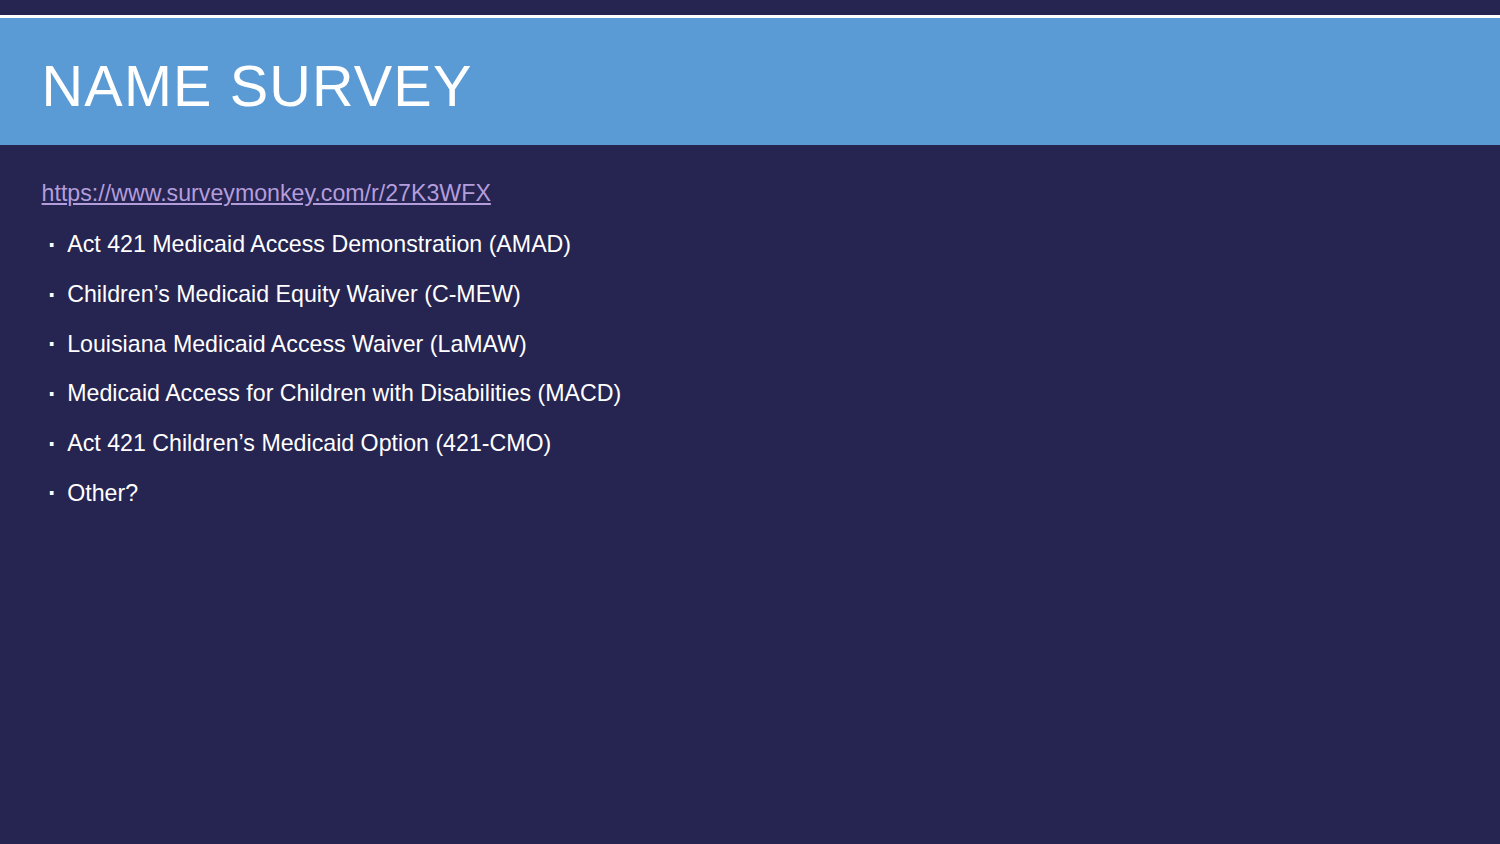Name Survey
https://www.surveymonkey.com/r/27K3WFX
Act 421 Medicaid Access Demonstration (AMAD)
Children’s Medicaid Equity Waiver (C-MEW)
Louisiana Medicaid Access Waiver (LaMAW)
Medicaid Access for Children with Disabilities (MACD)
Act 421 Children’s Medicaid Option (421-CMO)
Other?